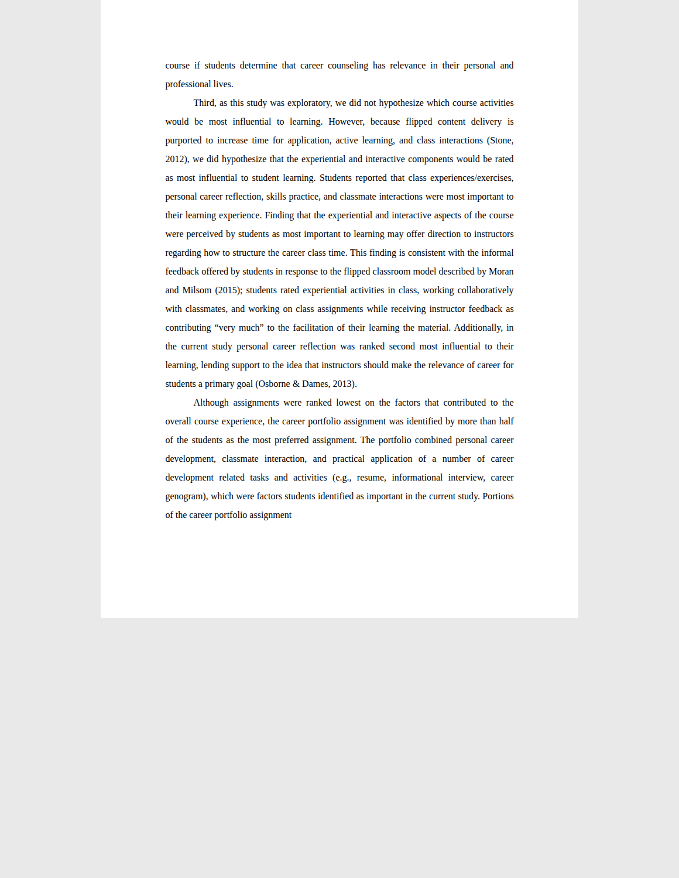course if students determine that career counseling has relevance in their personal and professional lives.
Third, as this study was exploratory, we did not hypothesize which course activities would be most influential to learning. However, because flipped content delivery is purported to increase time for application, active learning, and class interactions (Stone, 2012), we did hypothesize that the experiential and interactive components would be rated as most influential to student learning. Students reported that class experiences/exercises, personal career reflection, skills practice, and classmate interactions were most important to their learning experience. Finding that the experiential and interactive aspects of the course were perceived by students as most important to learning may offer direction to instructors regarding how to structure the career class time. This finding is consistent with the informal feedback offered by students in response to the flipped classroom model described by Moran and Milsom (2015); students rated experiential activities in class, working collaboratively with classmates, and working on class assignments while receiving instructor feedback as contributing “very much” to the facilitation of their learning the material. Additionally, in the current study personal career reflection was ranked second most influential to their learning, lending support to the idea that instructors should make the relevance of career for students a primary goal (Osborne & Dames, 2013).
Although assignments were ranked lowest on the factors that contributed to the overall course experience, the career portfolio assignment was identified by more than half of the students as the most preferred assignment. The portfolio combined personal career development, classmate interaction, and practical application of a number of career development related tasks and activities (e.g., resume, informational interview, career genogram), which were factors students identified as important in the current study. Portions of the career portfolio assignment